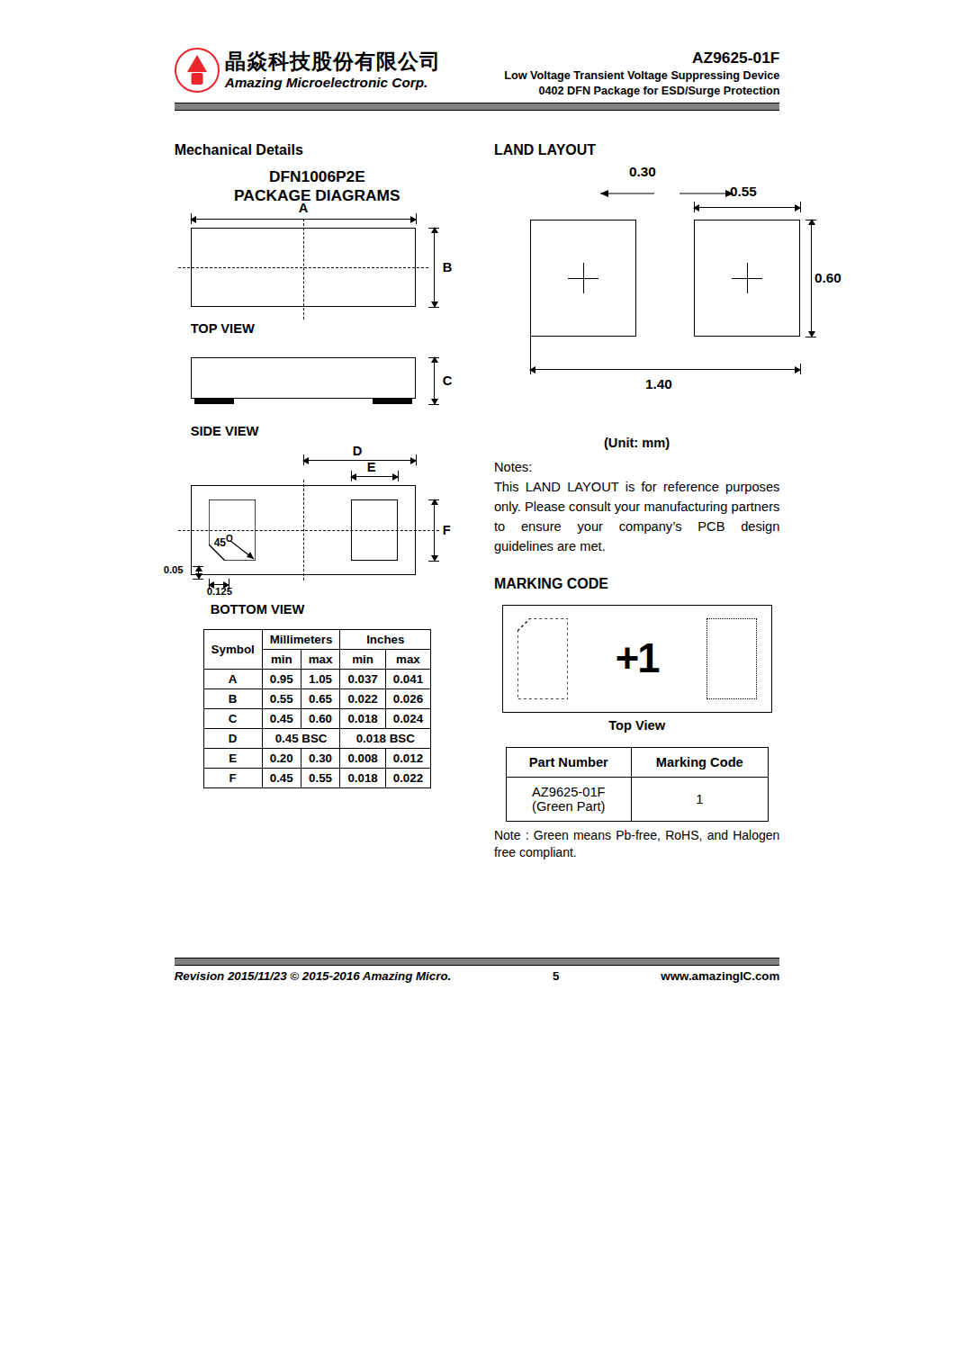晶焱科技股份有限公司
Amazing Microelectronic Corp.
AZ9625-01F
Low Voltage Transient Voltage Suppressing Device
0402 DFN Package for ESD/Surge Protection
Mechanical Details
DFN1006P2E
PACKAGE DIAGRAMS
A
B
TOP VIEW
C
SIDE VIEW
D
E
45O
0.05
0.125
F
BOTTOM VIEW
| Symbol | Millimeters | Inches |
| --- | --- | --- |
| min | max | min | max |
| A | 0.95 | 1.05 | 0.037 | 0.041 |
| B | 0.55 | 0.65 | 0.022 | 0.026 |
| C | 0.45 | 0.60 | 0.018 | 0.024 |
| D | 0.45 BSC | 0.018 BSC |
| E | 0.20 | 0.30 | 0.008 | 0.012 |
| F | 0.45 | 0.55 | 0.018 | 0.022 |
LAND LAYOUT
0.30
0.55
0.60
1.40
(Unit: mm)
Notes:
This LAND LAYOUT is for reference purposes only. Please consult your manufacturing partners to ensure your company’s PCB design guidelines are met.
MARKING CODE
+1
Top View
| Part Number | Marking Code |
| --- | --- |
| AZ9625-01F (Green Part) | 1 |
Note : Green means Pb-free, RoHS, and Halogen free compliant.
Revision 2015/11/23 © 2015-2016 Amazing Micro.
5
www.amazingIC.com